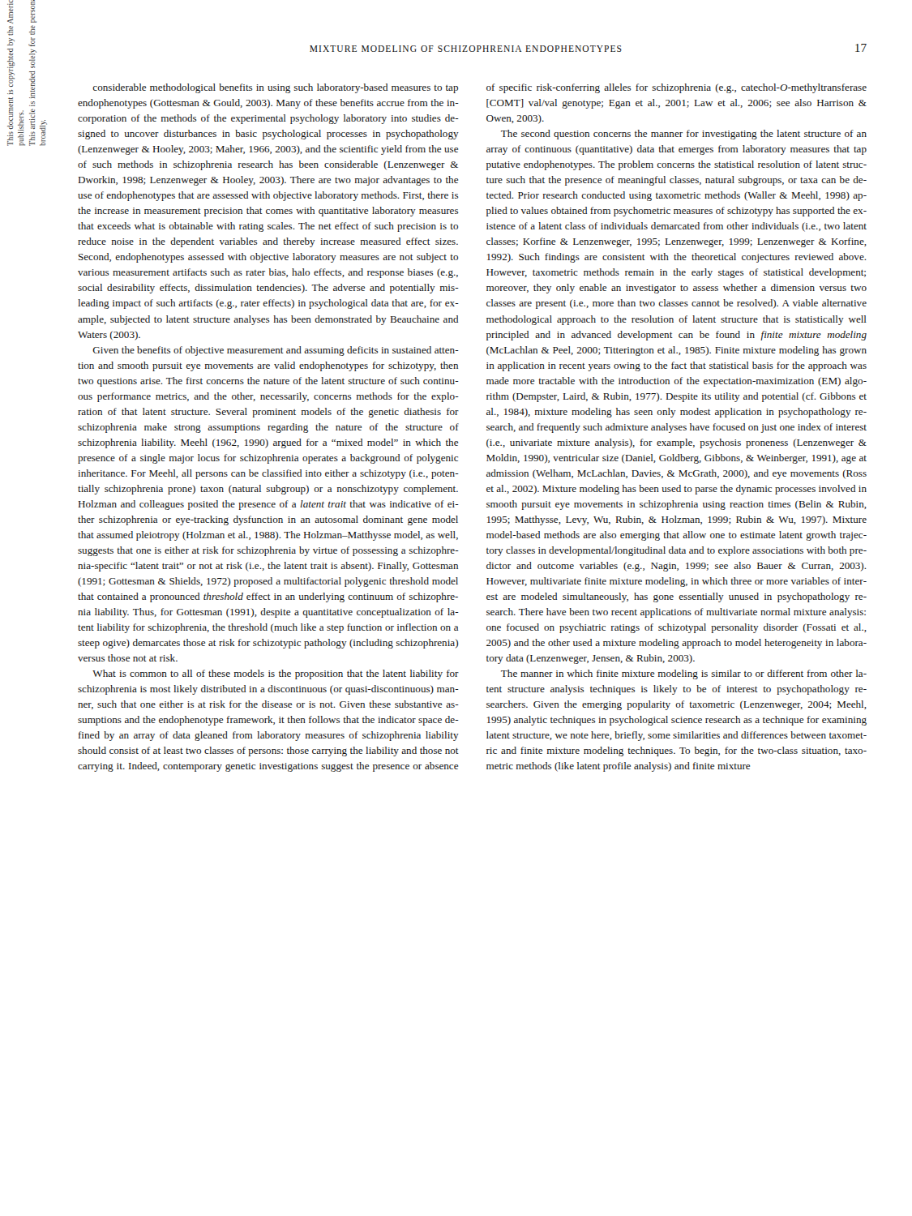This document is copyrighted by the American Psychological Association or one of its allied publishers.
This article is intended solely for the personal use of the individual user and is not to be disseminated broadly.
Mixture Modeling of Schizophrenia Endophenotypes 17
considerable methodological benefits in using such laboratory-based measures to tap endophenotypes (Gottesman & Gould, 2003). Many of these benefits accrue from the incorporation of the methods of the experimental psychology laboratory into studies designed to uncover disturbances in basic psychological processes in psychopathology (Lenzenweger & Hooley, 2003; Maher, 1966, 2003), and the scientific yield from the use of such methods in schizophrenia research has been considerable (Lenzenweger & Dworkin, 1998; Lenzenweger & Hooley, 2003). There are two major advantages to the use of endophenotypes that are assessed with objective laboratory methods. First, there is the increase in measurement precision that comes with quantitative laboratory measures that exceeds what is obtainable with rating scales. The net effect of such precision is to reduce noise in the dependent variables and thereby increase measured effect sizes. Second, endophenotypes assessed with objective laboratory measures are not subject to various measurement artifacts such as rater bias, halo effects, and response biases (e.g., social desirability effects, dissimulation tendencies). The adverse and potentially misleading impact of such artifacts (e.g., rater effects) in psychological data that are, for example, subjected to latent structure analyses has been demonstrated by Beauchaine and Waters (2003).
Given the benefits of objective measurement and assuming deficits in sustained attention and smooth pursuit eye movements are valid endophenotypes for schizotypy, then two questions arise. The first concerns the nature of the latent structure of such continuous performance metrics, and the other, necessarily, concerns methods for the exploration of that latent structure. Several prominent models of the genetic diathesis for schizophrenia make strong assumptions regarding the nature of the structure of schizophrenia liability. Meehl (1962, 1990) argued for a “mixed model” in which the presence of a single major locus for schizophrenia operates a background of polygenic inheritance. For Meehl, all persons can be classified into either a schizotypy (i.e., potentially schizophrenia prone) taxon (natural subgroup) or a nonschizotypy complement. Holzman and colleagues posited the presence of a latent trait that was indicative of either schizophrenia or eye-tracking dysfunction in an autosomal dominant gene model that assumed pleiotropy (Holzman et al., 1988). The Holzman–Matthysse model, as well, suggests that one is either at risk for schizophrenia by virtue of possessing a schizophrenia-specific “latent trait” or not at risk (i.e., the latent trait is absent). Finally, Gottesman (1991; Gottesman & Shields, 1972) proposed a multifactorial polygenic threshold model that contained a pronounced threshold effect in an underlying continuum of schizophrenia liability. Thus, for Gottesman (1991), despite a quantitative conceptualization of latent liability for schizophrenia, the threshold (much like a step function or inflection on a steep ogive) demarcates those at risk for schizotypic pathology (including schizophrenia) versus those not at risk.
What is common to all of these models is the proposition that the latent liability for schizophrenia is most likely distributed in a discontinuous (or quasi-discontinuous) manner, such that one either is at risk for the disease or is not. Given these substantive assumptions and the endophenotype framework, it then follows that the indicator space defined by an array of data gleaned from laboratory measures of schizophrenia liability should consist of at least two classes of persons: those carrying the liability and those not carrying it. Indeed, contemporary genetic investigations suggest the presence or absence of specific risk-conferring alleles for schizophrenia (e.g., catechol-O-methyltransferase [COMT] val/val genotype; Egan et al., 2001; Law et al., 2006; see also Harrison & Owen, 2003).
The second question concerns the manner for investigating the latent structure of an array of continuous (quantitative) data that emerges from laboratory measures that tap putative endophenotypes. The problem concerns the statistical resolution of latent structure such that the presence of meaningful classes, natural subgroups, or taxa can be detected. Prior research conducted using taxometric methods (Waller & Meehl, 1998) applied to values obtained from psychometric measures of schizotypy has supported the existence of a latent class of individuals demarcated from other individuals (i.e., two latent classes; Korfine & Lenzenweger, 1995; Lenzenweger, 1999; Lenzenweger & Korfine, 1992). Such findings are consistent with the theoretical conjectures reviewed above. However, taxometric methods remain in the early stages of statistical development; moreover, they only enable an investigator to assess whether a dimension versus two classes are present (i.e., more than two classes cannot be resolved). A viable alternative methodological approach to the resolution of latent structure that is statistically well principled and in advanced development can be found in finite mixture modeling (McLachlan & Peel, 2000; Titterington et al., 1985). Finite mixture modeling has grown in application in recent years owing to the fact that statistical basis for the approach was made more tractable with the introduction of the expectation-maximization (EM) algorithm (Dempster, Laird, & Rubin, 1977). Despite its utility and potential (cf. Gibbons et al., 1984), mixture modeling has seen only modest application in psychopathology research, and frequently such admixture analyses have focused on just one index of interest (i.e., univariate mixture analysis), for example, psychosis proneness (Lenzenweger & Moldin, 1990), ventricular size (Daniel, Goldberg, Gibbons, & Weinberger, 1991), age at admission (Welham, McLachlan, Davies, & McGrath, 2000), and eye movements (Ross et al., 2002). Mixture modeling has been used to parse the dynamic processes involved in smooth pursuit eye movements in schizophrenia using reaction times (Belin & Rubin, 1995; Matthysse, Levy, Wu, Rubin, & Holzman, 1999; Rubin & Wu, 1997). Mixture model-based methods are also emerging that allow one to estimate latent growth trajectory classes in developmental/longitudinal data and to explore associations with both predictor and outcome variables (e.g., Nagin, 1999; see also Bauer & Curran, 2003). However, multivariate finite mixture modeling, in which three or more variables of interest are modeled simultaneously, has gone essentially unused in psychopathology research. There have been two recent applications of multivariate normal mixture analysis: one focused on psychiatric ratings of schizotypal personality disorder (Fossati et al., 2005) and the other used a mixture modeling approach to model heterogeneity in laboratory data (Lenzenweger, Jensen, & Rubin, 2003).
The manner in which finite mixture modeling is similar to or different from other latent structure analysis techniques is likely to be of interest to psychopathology researchers. Given the emerging popularity of taxometric (Lenzenweger, 2004; Meehl, 1995) analytic techniques in psychological science research as a technique for examining latent structure, we note here, briefly, some similarities and differences between taxometric and finite mixture modeling techniques. To begin, for the two-class situation, taxometric methods (like latent profile analysis) and finite mixture